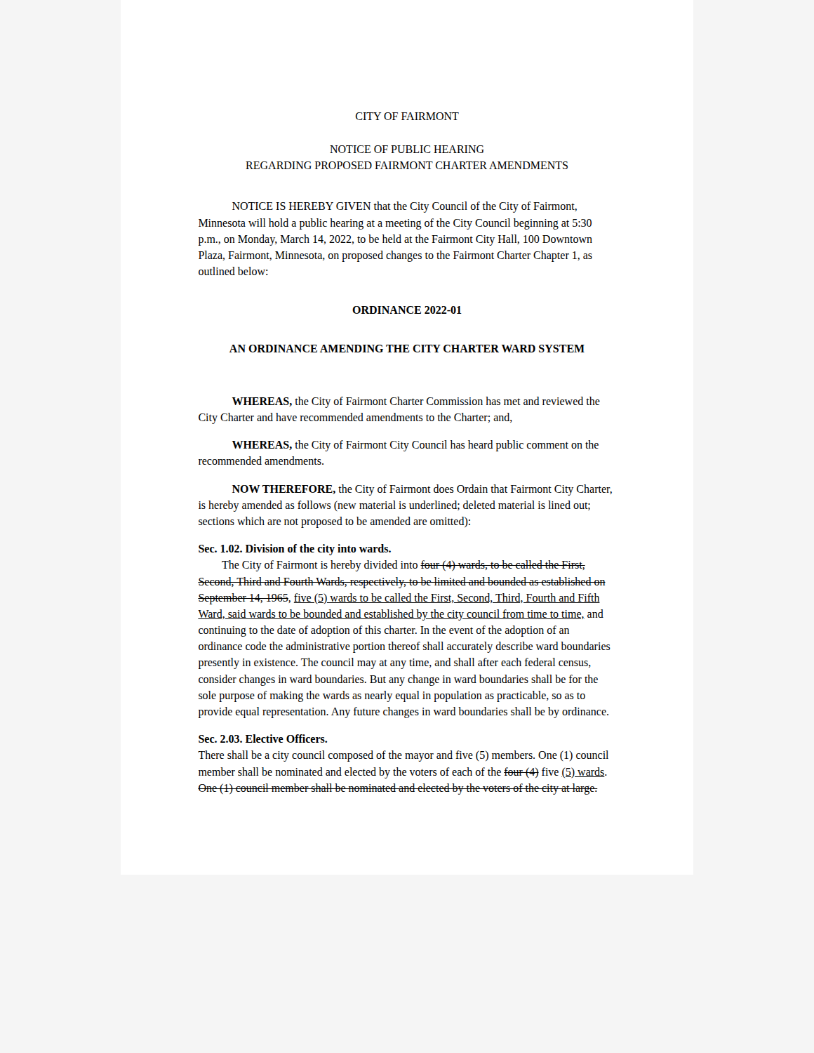CITY OF FAIRMONT
NOTICE OF PUBLIC HEARING
REGARDING PROPOSED FAIRMONT CHARTER AMENDMENTS
NOTICE IS HEREBY GIVEN that the City Council of the City of Fairmont, Minnesota will hold a public hearing at a meeting of the City Council beginning at 5:30 p.m., on Monday, March 14, 2022, to be held at the Fairmont City Hall, 100 Downtown Plaza, Fairmont, Minnesota, on proposed changes to the Fairmont Charter Chapter 1, as outlined below:
ORDINANCE 2022-01
AN ORDINANCE AMENDING THE CITY CHARTER WARD SYSTEM
WHEREAS, the City of Fairmont Charter Commission has met and reviewed the City Charter and have recommended amendments to the Charter; and,
WHEREAS, the City of Fairmont City Council has heard public comment on the recommended amendments.
NOW THEREFORE, the City of Fairmont does Ordain that Fairmont City Charter, is hereby amended as follows (new material is underlined; deleted material is lined out; sections which are not proposed to be amended are omitted):
Sec. 1.02. Division of the city into wards.
The City of Fairmont is hereby divided into four (4) wards, to be called the First, Second, Third and Fourth Wards, respectively, to be limited and bounded as established on September 14, 1965, five (5) wards to be called the First, Second, Third, Fourth and Fifth Ward, said wards to be bounded and established by the city council from time to time, and continuing to the date of adoption of this charter. In the event of the adoption of an ordinance code the administrative portion thereof shall accurately describe ward boundaries presently in existence. The council may at any time, and shall after each federal census, consider changes in ward boundaries. But any change in ward boundaries shall be for the sole purpose of making the wards as nearly equal in population as practicable, so as to provide equal representation. Any future changes in ward boundaries shall be by ordinance.
Sec. 2.03. Elective Officers.
There shall be a city council composed of the mayor and five (5) members. One (1) council member shall be nominated and elected by the voters of each of the four (4) five (5) wards. One (1) council member shall be nominated and elected by the voters of the city at large.